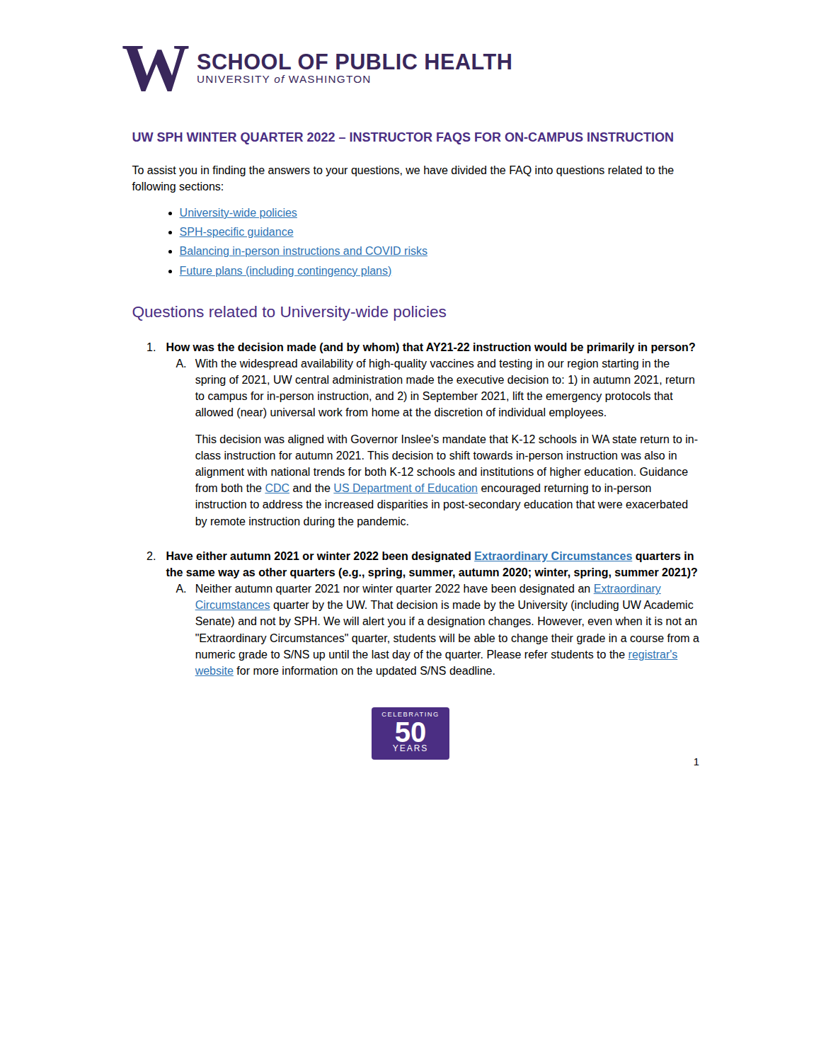W
SCHOOL OF PUBLIC HEALTH
UNIVERSITY of WASHINGTON
UW SPH WINTER QUARTER 2022 – INSTRUCTOR FAQS FOR ON-CAMPUS INSTRUCTION
To assist you in finding the answers to your questions, we have divided the FAQ into questions related to the following sections:
University-wide policies
SPH-specific guidance
Balancing in-person instructions and COVID risks
Future plans (including contingency plans)
Questions related to University-wide policies
How was the decision made (and by whom) that AY21-22 instruction would be primarily in person?
With the widespread availability of high-quality vaccines and testing in our region starting in the spring of 2021, UW central administration made the executive decision to: 1) in autumn 2021, return to campus for in-person instruction, and 2) in September 2021, lift the emergency protocols that allowed (near) universal work from home at the discretion of individual employees.
This decision was aligned with Governor Inslee's mandate that K-12 schools in WA state return to in-class instruction for autumn 2021. This decision to shift towards in-person instruction was also in alignment with national trends for both K-12 schools and institutions of higher education. Guidance from both the CDC and the US Department of Education encouraged returning to in-person instruction to address the increased disparities in post-secondary education that were exacerbated by remote instruction during the pandemic.
Have either autumn 2021 or winter 2022 been designated Extraordinary Circumstances quarters in the same way as other quarters (e.g., spring, summer, autumn 2020; winter, spring, summer 2021)?
Neither autumn quarter 2021 nor winter quarter 2022 have been designated an Extraordinary Circumstances quarter by the UW. That decision is made by the University (including UW Academic Senate) and not by SPH. We will alert you if a designation changes. However, even when it is not an "Extraordinary Circumstances" quarter, students will be able to change their grade in a course from a numeric grade to S/NS up until the last day of the quarter. Please refer students to the registrar's website for more information on the updated S/NS deadline.
CELEBRATING 50 YEARS
1